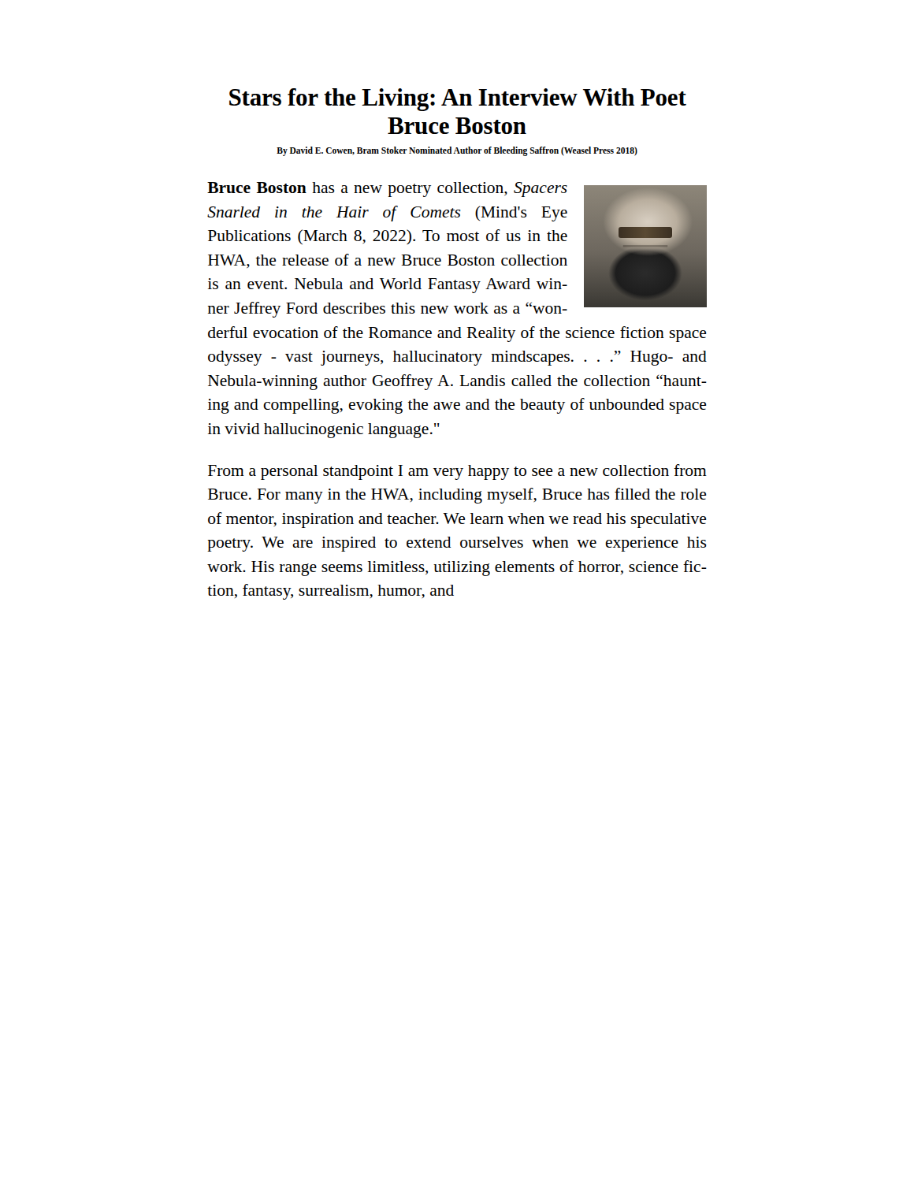Stars for the Living: An Interview With Poet
Bruce Boston
By David E. Cowen, Bram Stoker Nominated Author of Bleeding Saffron (Weasel Press 2018)
Bruce Boston has a new poetry collection, Spacers Snarled in the Hair of Comets (Mind's Eye Publications (March 8, 2022). To most of us in the HWA, the release of a new Bruce Boston collection is an event. Nebula and World Fantasy Award winner Jeffrey Ford describes this new work as a “wonderful evocation of the Romance and Reality of the science fiction space odyssey - vast journeys, hallucinatory mindscapes. . . .” Hugo- and Nebula-winning author Geoffrey A. Landis called the collection “haunting and compelling, evoking the awe and the beauty of unbounded space in vivid hallucinogenic language."
From a personal standpoint I am very happy to see a new collection from Bruce. For many in the HWA, including myself, Bruce has filled the role of mentor, inspiration and teacher. We learn when we read his speculative poetry. We are inspired to extend ourselves when we experience his work. His range seems limitless, utilizing elements of horror, science fiction, fantasy, surrealism, humor, and